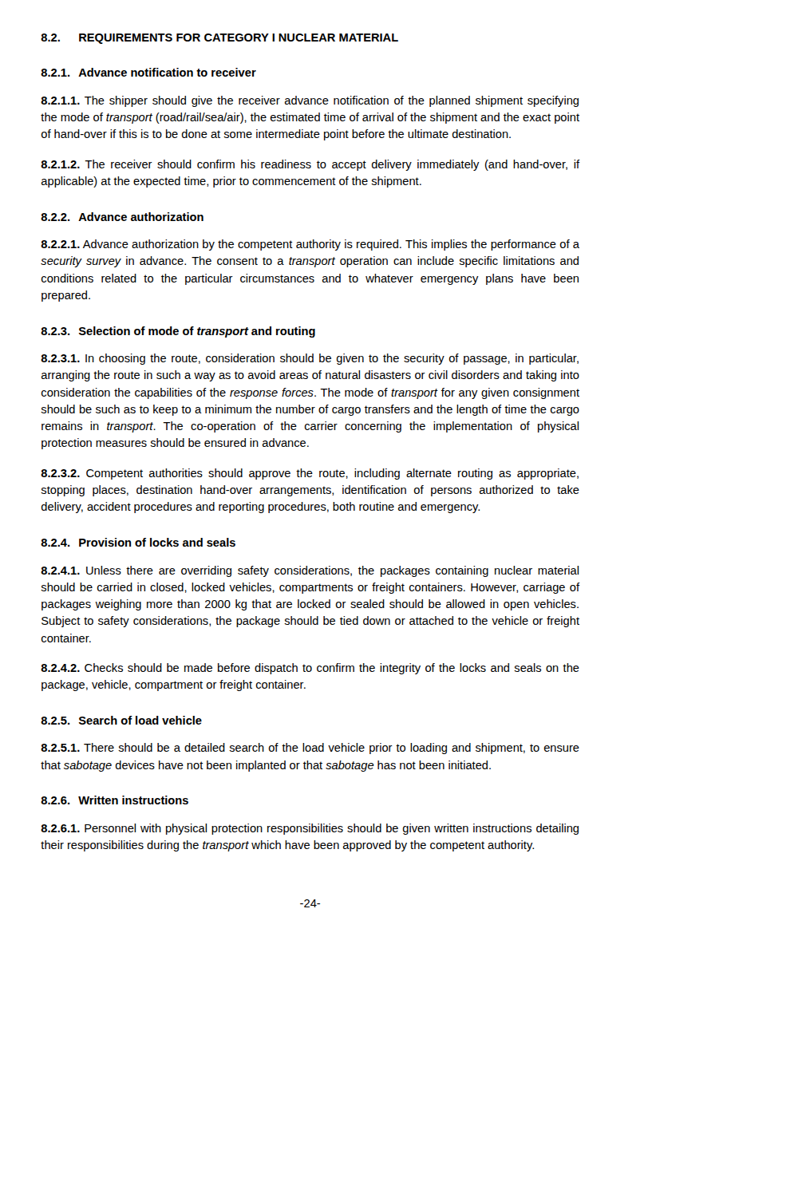8.2. REQUIREMENTS FOR CATEGORY I NUCLEAR MATERIAL
8.2.1. Advance notification to receiver
8.2.1.1. The shipper should give the receiver advance notification of the planned shipment specifying the mode of transport (road/rail/sea/air), the estimated time of arrival of the shipment and the exact point of hand-over if this is to be done at some intermediate point before the ultimate destination.
8.2.1.2. The receiver should confirm his readiness to accept delivery immediately (and hand-over, if applicable) at the expected time, prior to commencement of the shipment.
8.2.2. Advance authorization
8.2.2.1. Advance authorization by the competent authority is required. This implies the performance of a security survey in advance. The consent to a transport operation can include specific limitations and conditions related to the particular circumstances and to whatever emergency plans have been prepared.
8.2.3. Selection of mode of transport and routing
8.2.3.1. In choosing the route, consideration should be given to the security of passage, in particular, arranging the route in such a way as to avoid areas of natural disasters or civil disorders and taking into consideration the capabilities of the response forces. The mode of transport for any given consignment should be such as to keep to a minimum the number of cargo transfers and the length of time the cargo remains in transport. The co-operation of the carrier concerning the implementation of physical protection measures should be ensured in advance.
8.2.3.2. Competent authorities should approve the route, including alternate routing as appropriate, stopping places, destination hand-over arrangements, identification of persons authorized to take delivery, accident procedures and reporting procedures, both routine and emergency.
8.2.4. Provision of locks and seals
8.2.4.1. Unless there are overriding safety considerations, the packages containing nuclear material should be carried in closed, locked vehicles, compartments or freight containers. However, carriage of packages weighing more than 2000 kg that are locked or sealed should be allowed in open vehicles. Subject to safety considerations, the package should be tied down or attached to the vehicle or freight container.
8.2.4.2. Checks should be made before dispatch to confirm the integrity of the locks and seals on the package, vehicle, compartment or freight container.
8.2.5. Search of load vehicle
8.2.5.1. There should be a detailed search of the load vehicle prior to loading and shipment, to ensure that sabotage devices have not been implanted or that sabotage has not been initiated.
8.2.6. Written instructions
8.2.6.1. Personnel with physical protection responsibilities should be given written instructions detailing their responsibilities during the transport which have been approved by the competent authority.
-24-